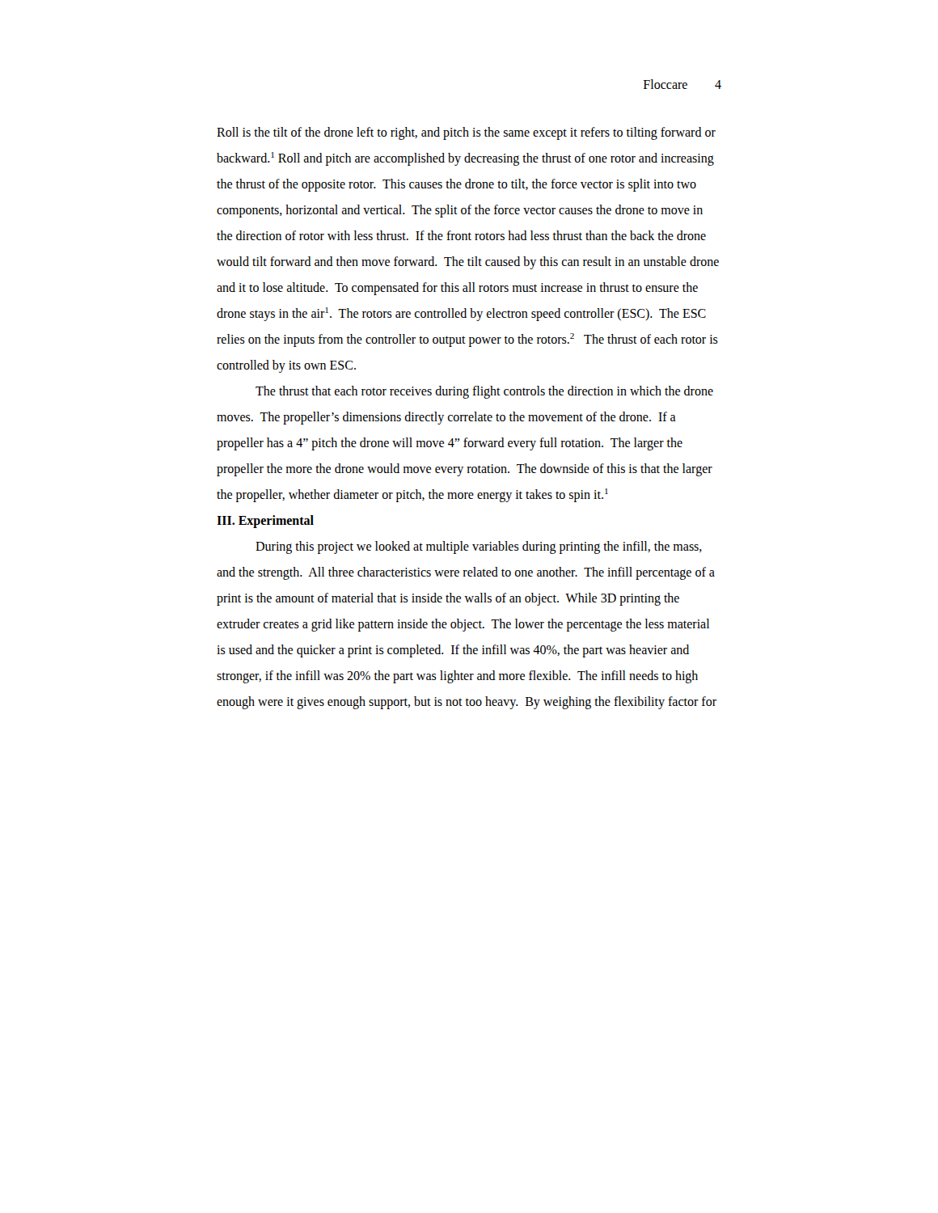Floccare4
Roll is the tilt of the drone left to right, and pitch is the same except it refers to tilting forward or backward.1 Roll and pitch are accomplished by decreasing the thrust of one rotor and increasing the thrust of the opposite rotor. This causes the drone to tilt, the force vector is split into two components, horizontal and vertical. The split of the force vector causes the drone to move in the direction of rotor with less thrust. If the front rotors had less thrust than the back the drone would tilt forward and then move forward. The tilt caused by this can result in an unstable drone and it to lose altitude. To compensated for this all rotors must increase in thrust to ensure the drone stays in the air1. The rotors are controlled by electron speed controller (ESC). The ESC relies on the inputs from the controller to output power to the rotors.2 The thrust of each rotor is controlled by its own ESC.
The thrust that each rotor receives during flight controls the direction in which the drone moves. The propeller’s dimensions directly correlate to the movement of the drone. If a propeller has a 4” pitch the drone will move 4” forward every full rotation. The larger the propeller the more the drone would move every rotation. The downside of this is that the larger the propeller, whether diameter or pitch, the more energy it takes to spin it.1
III. Experimental
During this project we looked at multiple variables during printing the infill, the mass, and the strength. All three characteristics were related to one another. The infill percentage of a print is the amount of material that is inside the walls of an object. While 3D printing the extruder creates a grid like pattern inside the object. The lower the percentage the less material is used and the quicker a print is completed. If the infill was 40%, the part was heavier and stronger, if the infill was 20% the part was lighter and more flexible. The infill needs to high enough were it gives enough support, but is not too heavy. By weighing the flexibility factor for